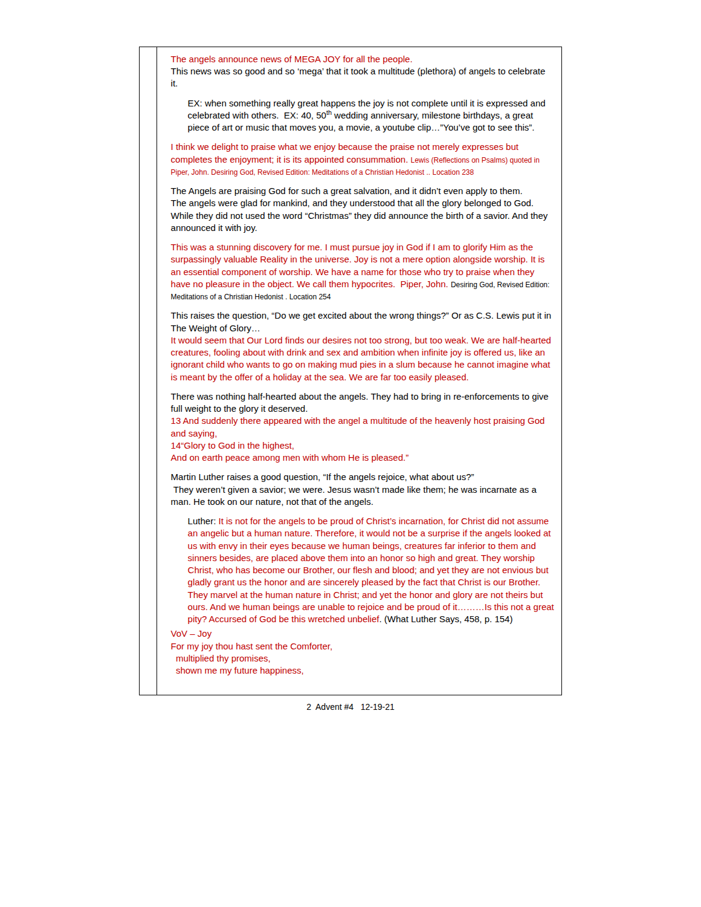The angels announce news of MEGA JOY for all the people.
This news was so good and so ‘mega’ that it took a multitude (plethora) of angels to celebrate it.
EX: when something really great happens the joy is not complete until it is expressed and celebrated with others. EX: 40, 50th wedding anniversary, milestone birthdays, a great piece of art or music that moves you, a movie, a youtube clip…”You’ve got to see this”.
I think we delight to praise what we enjoy because the praise not merely expresses but completes the enjoyment; it is its appointed consummation. Lewis (Reflections on Psalms) quoted in Piper, John. Desiring God, Revised Edition: Meditations of a Christian Hedonist .. Location 238
The Angels are praising God for such a great salvation, and it didn’t even apply to them.
The angels were glad for mankind, and they understood that all the glory belonged to God.
While they did not used the word “Christmas” they did announce the birth of a savior. And they announced it with joy.
This was a stunning discovery for me. I must pursue joy in God if I am to glorify Him as the surpassingly valuable Reality in the universe. Joy is not a mere option alongside worship. It is an essential component of worship. We have a name for those who try to praise when they have no pleasure in the object. We call them hypocrites. Piper, John. Desiring God, Revised Edition: Meditations of a Christian Hedonist . Location 254
This raises the question, “Do we get excited about the wrong things?” Or as C.S. Lewis put it in The Weight of Glory…
It would seem that Our Lord finds our desires not too strong, but too weak. We are half-hearted creatures, fooling about with drink and sex and ambition when infinite joy is offered us, like an ignorant child who wants to go on making mud pies in a slum because he cannot imagine what is meant by the offer of a holiday at the sea. We are far too easily pleased.
There was nothing half-hearted about the angels. They had to bring in re-enforcements to give full weight to the glory it deserved.
13 And suddenly there appeared with the angel a multitude of the heavenly host praising God and saying,
14“Glory to God in the highest,
And on earth peace among men with whom He is pleased.”
Martin Luther raises a good question, “If the angels rejoice, what about us?”
They weren’t given a savior; we were. Jesus wasn’t made like them; he was incarnate as a man. He took on our nature, not that of the angels.
Luther: It is not for the angels to be proud of Christ’s incarnation, for Christ did not assume an angelic but a human nature. Therefore, it would not be a surprise if the angels looked at us with envy in their eyes because we human beings, creatures far inferior to them and sinners besides, are placed above them into an honor so high and great. They worship Christ, who has become our Brother, our flesh and blood; and yet they are not envious but gladly grant us the honor and are sincerely pleased by the fact that Christ is our Brother. They marvel at the human nature in Christ; and yet the honor and glory are not theirs but ours. And we human beings are unable to rejoice and be proud of it………Is this not a great pity? Accursed of God be this wretched unbelief. (What Luther Says, 458, p. 154)
VoV – Joy
For my joy thou hast sent the Comforter,
multiplied thy promises,
shown me my future happiness,
2 Advent #4 12-19-21